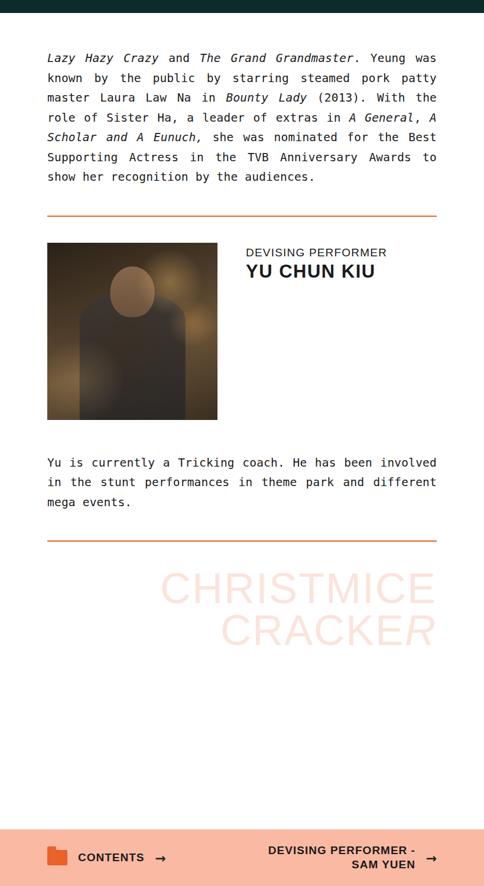Lazy Hazy Crazy and The Grand Grandmaster. Yeung was known by the public by starring steamed pork patty master Laura Law Na in Bounty Lady (2013). With the role of Sister Ha, a leader of extras in A General, A Scholar and A Eunuch, she was nominated for the Best Supporting Actress in the TVB Anniversary Awards to show her recognition by the audiences.
Devising Performer
Yu Chun Kiu
Yu is currently a Tricking coach. He has been involved in the stunt performances in theme park and different mega events.
CHRISTMICE
CRACKER
Contents →
Devising Performer -
Sam Yuen →